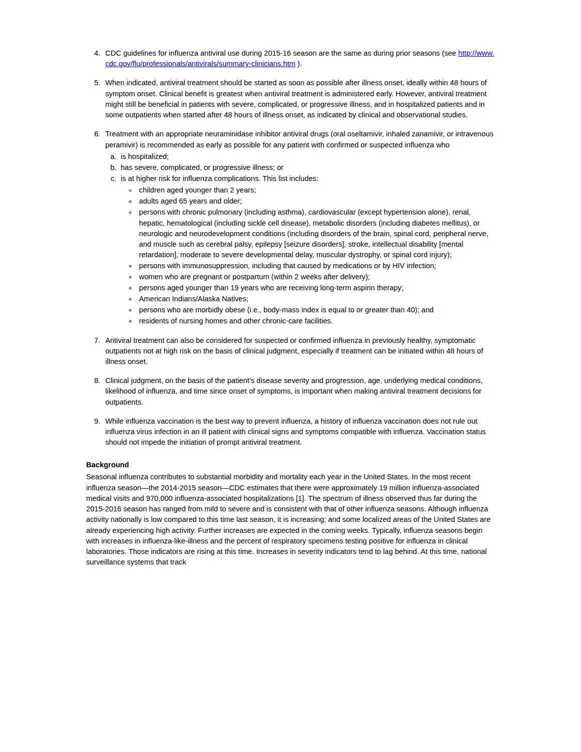CDC guidelines for influenza antiviral use during 2015-16 season are the same as during prior seasons (see http://www.cdc.gov/flu/professionals/antivirals/summary-clinicians.htm ).
When indicated, antiviral treatment should be started as soon as possible after illness onset, ideally within 48 hours of symptom onset. Clinical benefit is greatest when antiviral treatment is administered early. However, antiviral treatment might still be beneficial in patients with severe, complicated, or progressive illness, and in hospitalized patients and in some outpatients when started after 48 hours of illness onset, as indicated by clinical and observational studies.
Treatment with an appropriate neuraminidase inhibitor antiviral drugs (oral oseltamivir, inhaled zanamivir, or intravenous peramivir) is recommended as early as possible for any patient with confirmed or suspected influenza who
is hospitalized;
has severe, complicated, or progressive illness; or
is at higher risk for influenza complications. This list includes:
children aged younger than 2 years;
adults aged 65 years and older;
persons with chronic pulmonary (including asthma), cardiovascular (except hypertension alone), renal, hepatic, hematological (including sickle cell disease), metabolic disorders (including diabetes mellitus), or neurologic and neurodevelopment conditions (including disorders of the brain, spinal cord, peripheral nerve, and muscle such as cerebral palsy, epilepsy [seizure disorders], stroke, intellectual disability [mental retardation], moderate to severe developmental delay, muscular dystrophy, or spinal cord injury);
persons with immunosuppression, including that caused by medications or by HIV infection;
women who are pregnant or postpartum (within 2 weeks after delivery);
persons aged younger than 19 years who are receiving long-term aspirin therapy;
American Indians/Alaska Natives;
persons who are morbidly obese (i.e., body-mass index is equal to or greater than 40); and
residents of nursing homes and other chronic-care facilities.
Antiviral treatment can also be considered for suspected or confirmed influenza in previously healthy, symptomatic outpatients not at high risk on the basis of clinical judgment, especially if treatment can be initiated within 48 hours of illness onset.
Clinical judgment, on the basis of the patient’s disease severity and progression, age, underlying medical conditions, likelihood of influenza, and time since onset of symptoms, is important when making antiviral treatment decisions for outpatients.
While influenza vaccination is the best way to prevent influenza, a history of influenza vaccination does not rule out influenza virus infection in an ill patient with clinical signs and symptoms compatible with influenza. Vaccination status should not impede the initiation of prompt antiviral treatment.
Background
Seasonal influenza contributes to substantial morbidity and mortality each year in the United States. In the most recent influenza season—the 2014-2015 season—CDC estimates that there were approximately 19 million influenza-associated medical visits and 970,000 influenza-associated hospitalizations [1]. The spectrum of illness observed thus far during the 2015-2016 season has ranged from mild to severe and is consistent with that of other influenza seasons. Although influenza activity nationally is low compared to this time last season, it is increasing; and some localized areas of the United States are already experiencing high activity. Further increases are expected in the coming weeks. Typically, influenza seasons begin with increases in influenza-like-illness and the percent of respiratory specimens testing positive for influenza in clinical laboratories. Those indicators are rising at this time. Increases in severity indicators tend to lag behind. At this time, national surveillance systems that track